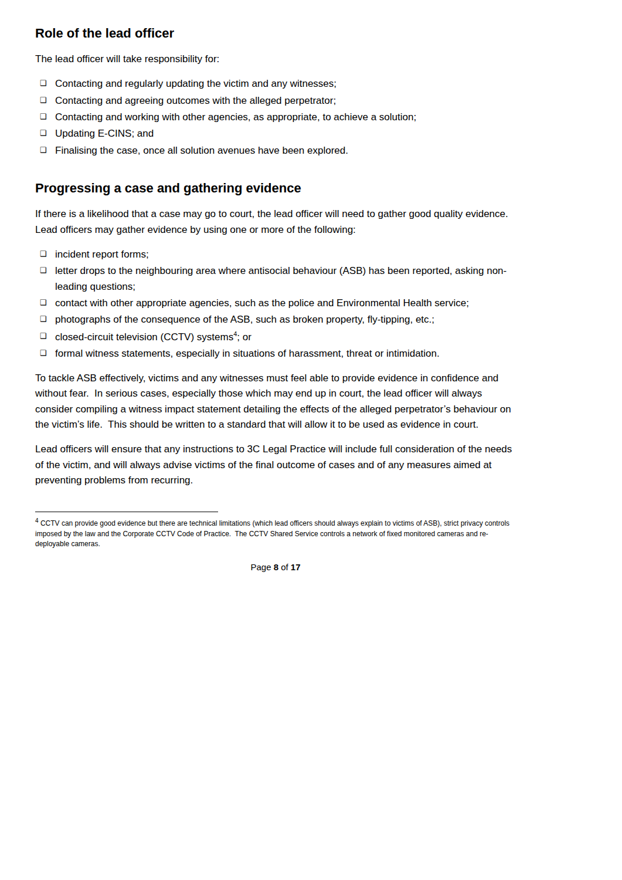Role of the lead officer
The lead officer will take responsibility for:
Contacting and regularly updating the victim and any witnesses;
Contacting and agreeing outcomes with the alleged perpetrator;
Contacting and working with other agencies, as appropriate, to achieve a solution;
Updating E-CINS; and
Finalising the case, once all solution avenues have been explored.
Progressing a case and gathering evidence
If there is a likelihood that a case may go to court, the lead officer will need to gather good quality evidence. Lead officers may gather evidence by using one or more of the following:
incident report forms;
letter drops to the neighbouring area where antisocial behaviour (ASB) has been reported, asking non-leading questions;
contact with other appropriate agencies, such as the police and Environmental Health service;
photographs of the consequence of the ASB, such as broken property, fly-tipping, etc.;
closed-circuit television (CCTV) systems4; or
formal witness statements, especially in situations of harassment, threat or intimidation.
To tackle ASB effectively, victims and any witnesses must feel able to provide evidence in confidence and without fear. In serious cases, especially those which may end up in court, the lead officer will always consider compiling a witness impact statement detailing the effects of the alleged perpetrator’s behaviour on the victim’s life. This should be written to a standard that will allow it to be used as evidence in court.
Lead officers will ensure that any instructions to 3C Legal Practice will include full consideration of the needs of the victim, and will always advise victims of the final outcome of cases and of any measures aimed at preventing problems from recurring.
4 CCTV can provide good evidence but there are technical limitations (which lead officers should always explain to victims of ASB), strict privacy controls imposed by the law and the Corporate CCTV Code of Practice. The CCTV Shared Service controls a network of fixed monitored cameras and re-deployable cameras.
Page 8 of 17